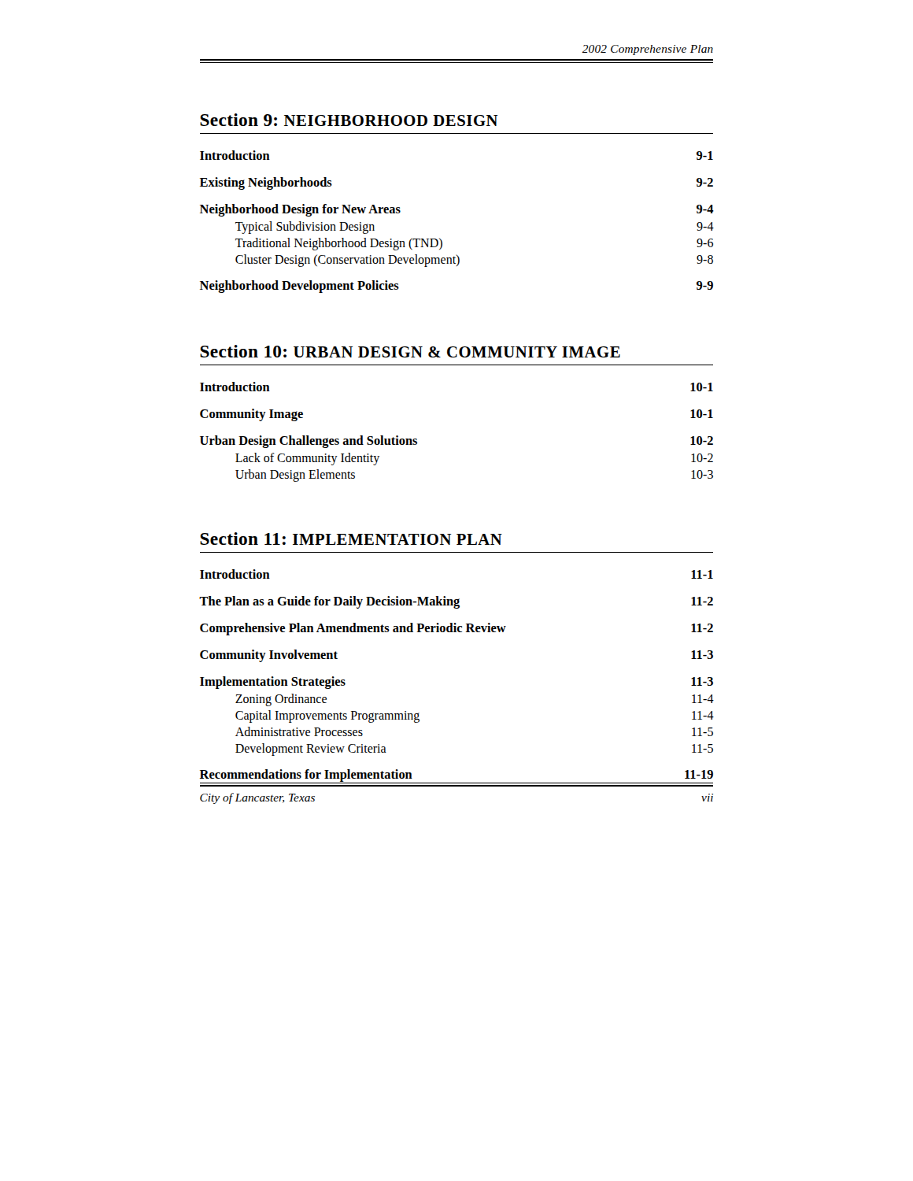2002 Comprehensive Plan
Section 9: NEIGHBORHOOD DESIGN
| Introduction | 9-1 |
| Existing Neighborhoods | 9-2 |
| Neighborhood Design for New Areas | 9-4 |
| Typical Subdivision Design | 9-4 |
| Traditional Neighborhood Design (TND) | 9-6 |
| Cluster Design (Conservation Development) | 9-8 |
| Neighborhood Development Policies | 9-9 |
Section 10: URBAN DESIGN & COMMUNITY IMAGE
| Introduction | 10-1 |
| Community Image | 10-1 |
| Urban Design Challenges and Solutions | 10-2 |
| Lack of Community Identity | 10-2 |
| Urban Design Elements | 10-3 |
Section 11: IMPLEMENTATION PLAN
| Introduction | 11-1 |
| The Plan as a Guide for Daily Decision-Making | 11-2 |
| Comprehensive Plan Amendments and Periodic Review | 11-2 |
| Community Involvement | 11-3 |
| Implementation Strategies | 11-3 |
| Zoning Ordinance | 11-4 |
| Capital Improvements Programming | 11-4 |
| Administrative Processes | 11-5 |
| Development Review Criteria | 11-5 |
| Recommendations for Implementation | 11-19 |
City of Lancaster, Texas vii